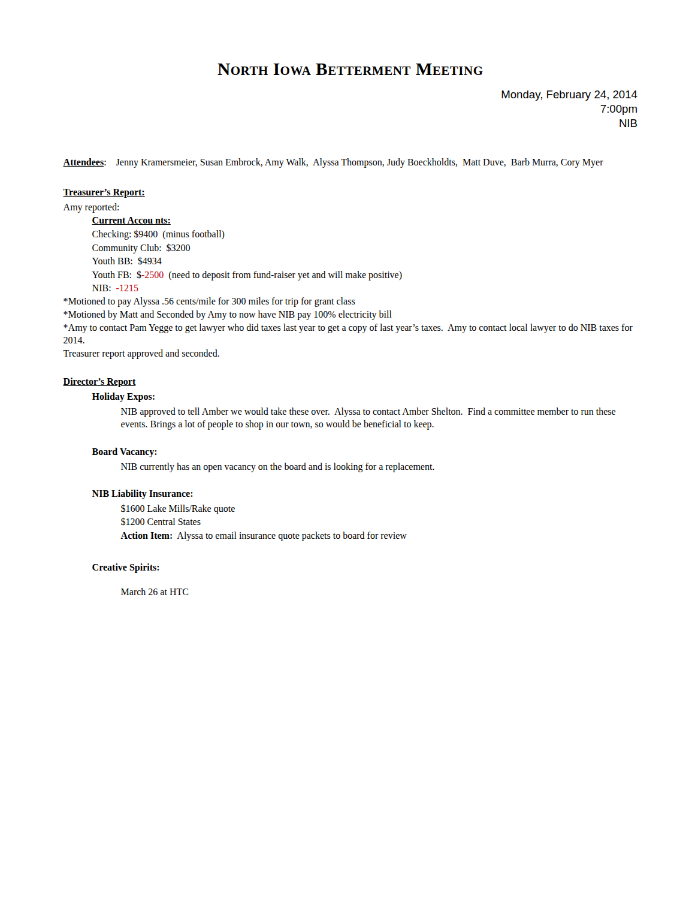North Iowa Betterment Meeting
Monday, February 24, 2014
7:00pm
NIB
Attendees: Jenny Kramersmeier, Susan Embrock, Amy Walk, Alyssa Thompson, Judy Boeckholdts, Matt Duve, Barb Murra, Cory Myer
Treasurer’s Report:
Amy reported:
Current Accou nts:
Checking: $9400 (minus football)
Community Club: $3200
Youth BB: $4934
Youth FB: $-2500 (need to deposit from fund-raiser yet and will make positive)
NIB: -1215
*Motioned to pay Alyssa .56 cents/mile for 300 miles for trip for grant class
*Motioned by Matt and Seconded by Amy to now have NIB pay 100% electricity bill
*Amy to contact Pam Yegge to get lawyer who did taxes last year to get a copy of last year’s taxes. Amy to contact local lawyer to do NIB taxes for 2014.
Treasurer report approved and seconded.
Director’s Report
Holiday Expos:
NIB approved to tell Amber we would take these over. Alyssa to contact Amber Shelton. Find a committee member to run these events. Brings a lot of people to shop in our town, so would be beneficial to keep.
Board Vacancy:
NIB currently has an open vacancy on the board and is looking for a replacement.
NIB Liability Insurance:
$1600 Lake Mills/Rake quote
$1200 Central States
Action Item: Alyssa to email insurance quote packets to board for review
Creative Spirits:
March 26 at HTC